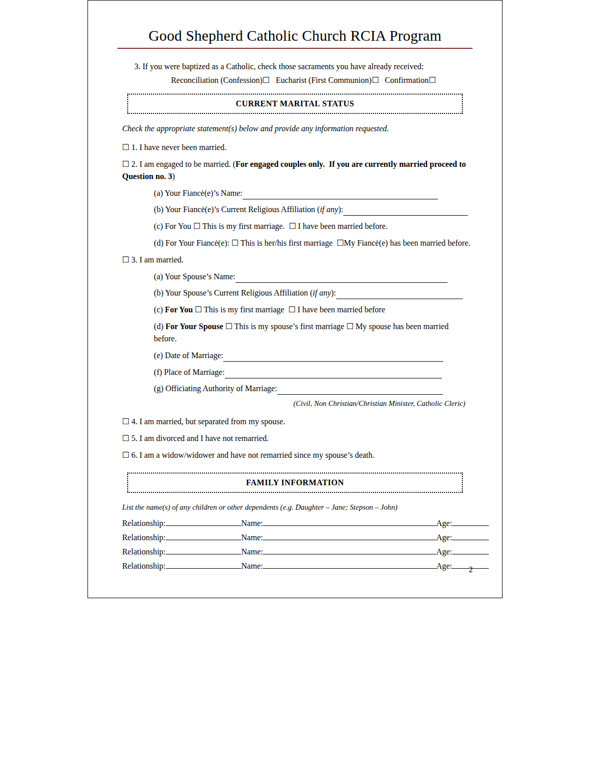Good Shepherd Catholic Church RCIA Program
3. If you were baptized as a Catholic, check those sacraments you have already received:
Reconciliation (Confession)☐ Eucharist (First Communion)☐ Confirmation☐
CURRENT MARITAL STATUS
Check the appropriate statement(s) below and provide any information requested.
☐ 1. I have never been married.
☐ 2. I am engaged to be married. (For engaged couples only. If you are currently married proceed to Question no. 3)
(a) Your Fiancė(e)’s Name:
(b) Your Fiancė(e)’s Current Religious Affiliation (if any):
(c) For You ☐ This is my first marriage. ☐ I have been married before.
(d) For Your Fiancė(e): ☐ This is her/his first marriage ☐My Fiancė(e) has been married before.
☐ 3. I am married.
(a) Your Spouse’s Name:
(b) Your Spouse’s Current Religious Affiliation (if any):
(c) For You ☐ This is my first marriage ☐ I have been married before
(d) For Your Spouse ☐ This is my spouse’s first marriage ☐ My spouse has been married before.
(e) Date of Marriage:
(f) Place of Marriage:
(g) Officiating Authority of Marriage:
(Civil, Non Christian/Christian Minister, Catholic Cleric)
☐ 4. I am married, but separated from my spouse.
☐ 5. I am divorced and I have not remarried.
☐ 6. I am a widow/widower and have not remarried since my spouse’s death.
FAMILY INFORMATION
List the name(s) of any children or other dependents (e.g. Daughter – Jane; Stepson – John)
| Relationship: | | Name: | | Age: | |
| Relationship: | | Name: | | Age: | |
| Relationship: | | Name: | | Age: | |
| Relationship: | | Name: | | Age: | |
2